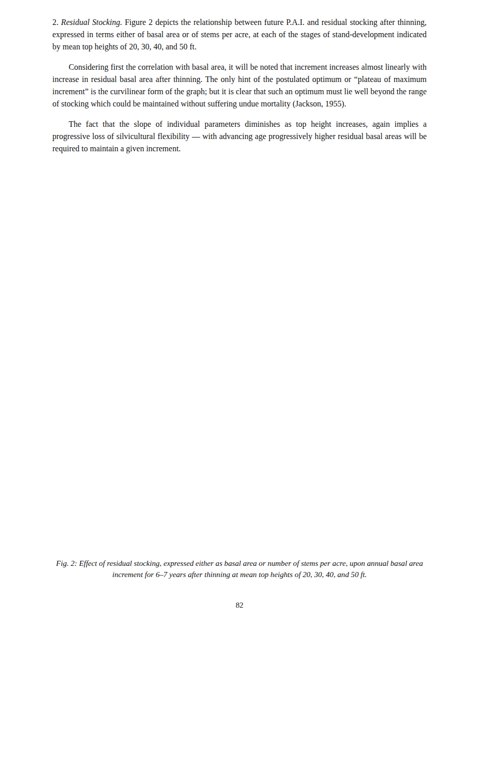2. Residual Stocking. Figure 2 depicts the relationship between future P.A.I. and residual stocking after thinning, expressed in terms either of basal area or of stems per acre, at each of the stages of stand-development indicated by mean top heights of 20, 30, 40, and 50 ft.
Considering first the correlation with basal area, it will be noted that increment increases almost linearly with increase in residual basal area after thinning. The only hint of the postulated optimum or “plateau of maximum increment” is the curvilinear form of the graph; but it is clear that such an optimum must lie well beyond the range of stocking which could be maintained without suffering undue mortality (Jackson, 1955).
The fact that the slope of individual parameters diminishes as top height increases, again implies a progressive loss of silvicultural flexibility — with advancing age progressively higher residual basal areas will be required to maintain a given increment.
Fig. 2: Effect of residual stocking, expressed either as basal area or number of stems per acre, upon annual basal area increment for 6–7 years after thinning at mean top heights of 20, 30, 40, and 50 ft.
82